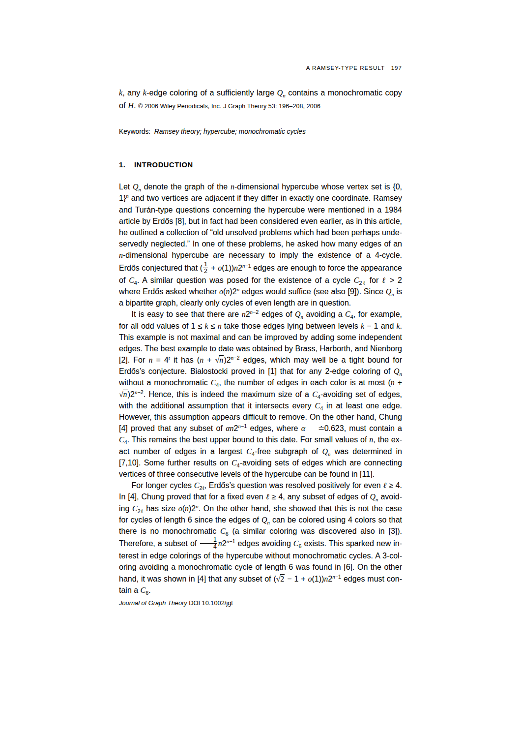A RAMSEY-TYPE RESULT 197
k, any k-edge coloring of a sufficiently large Qn contains a monochromatic copy of H. © 2006 Wiley Periodicals, Inc. J Graph Theory 53: 196–208, 2006
Keywords: Ramsey theory; hypercube; monochromatic cycles
1. INTRODUCTION
Let Qn denote the graph of the n-dimensional hypercube whose vertex set is {0, 1}n and two vertices are adjacent if they differ in exactly one coordinate. Ramsey and Turán-type questions concerning the hypercube were mentioned in a 1984 article by Erdős [8], but in fact had been considered even earlier, as in this article, he outlined a collection of “old unsolved problems which had been perhaps undeservedly neglected.” In one of these problems, he asked how many edges of an n-dimensional hypercube are necessary to imply the existence of a 4-cycle. Erdős conjectured that (12 + o(1))n2n−1 edges are enough to force the appearance of C4. A similar question was posed for the existence of a cycle C2ℓ for ℓ > 2 where Erdős asked whether o(n)2n edges would suffice (see also [9]). Since Qn is a bipartite graph, clearly only cycles of even length are in question.
It is easy to see that there are n2n−2 edges of Qn avoiding a C4, for example, for all odd values of 1 ≤ k ≤ n take those edges lying between levels k − 1 and k. This example is not maximal and can be improved by adding some independent edges. The best example to date was obtained by Brass, Harborth, and Nienborg [2]. For n = 4t it has (n + √n)2n−2 edges, which may well be a tight bound for Erdős’s conjecture. Bialostocki proved in [1] that for any 2-edge coloring of Qn without a monochromatic C4, the number of edges in each color is at most (n + √n)2n−2. Hence, this is indeed the maximum size of a C4-avoiding set of edges, with the additional assumption that it intersects every C4 in at least one edge. However, this assumption appears difficult to remove. On the other hand, Chung [4] proved that any subset of αn2n−1 edges, where α≐0.623, must contain a C4. This remains the best upper bound to this date. For small values of n, the exact number of edges in a largest C4-free subgraph of Qn was determined in [7,10]. Some further results on C4-avoiding sets of edges which are connecting vertices of three consecutive levels of the hypercube can be found in [11].
For longer cycles C2ℓ, Erdős’s question was resolved positively for even ℓ ≥ 4. In [4], Chung proved that for a fixed even ℓ ≥ 4, any subset of edges of Qn avoiding C2ℓ has size o(n)2n. On the other hand, she showed that this is not the case for cycles of length 6 since the edges of Qn can be colored using 4 colors so that there is no monochromatic C6 (a similar coloring was discovered also in [3]). Therefore, a subset of 14 n2n−1 edges avoiding C6 exists. This sparked new interest in edge colorings of the hypercube without monochromatic cycles. A 3-coloring avoiding a monochromatic cycle of length 6 was found in [6]. On the other hand, it was shown in [4] that any subset of (√2 − 1 + o(1))n2n−1 edges must contain a C6.
Journal of Graph Theory DOI 10.1002/jgt